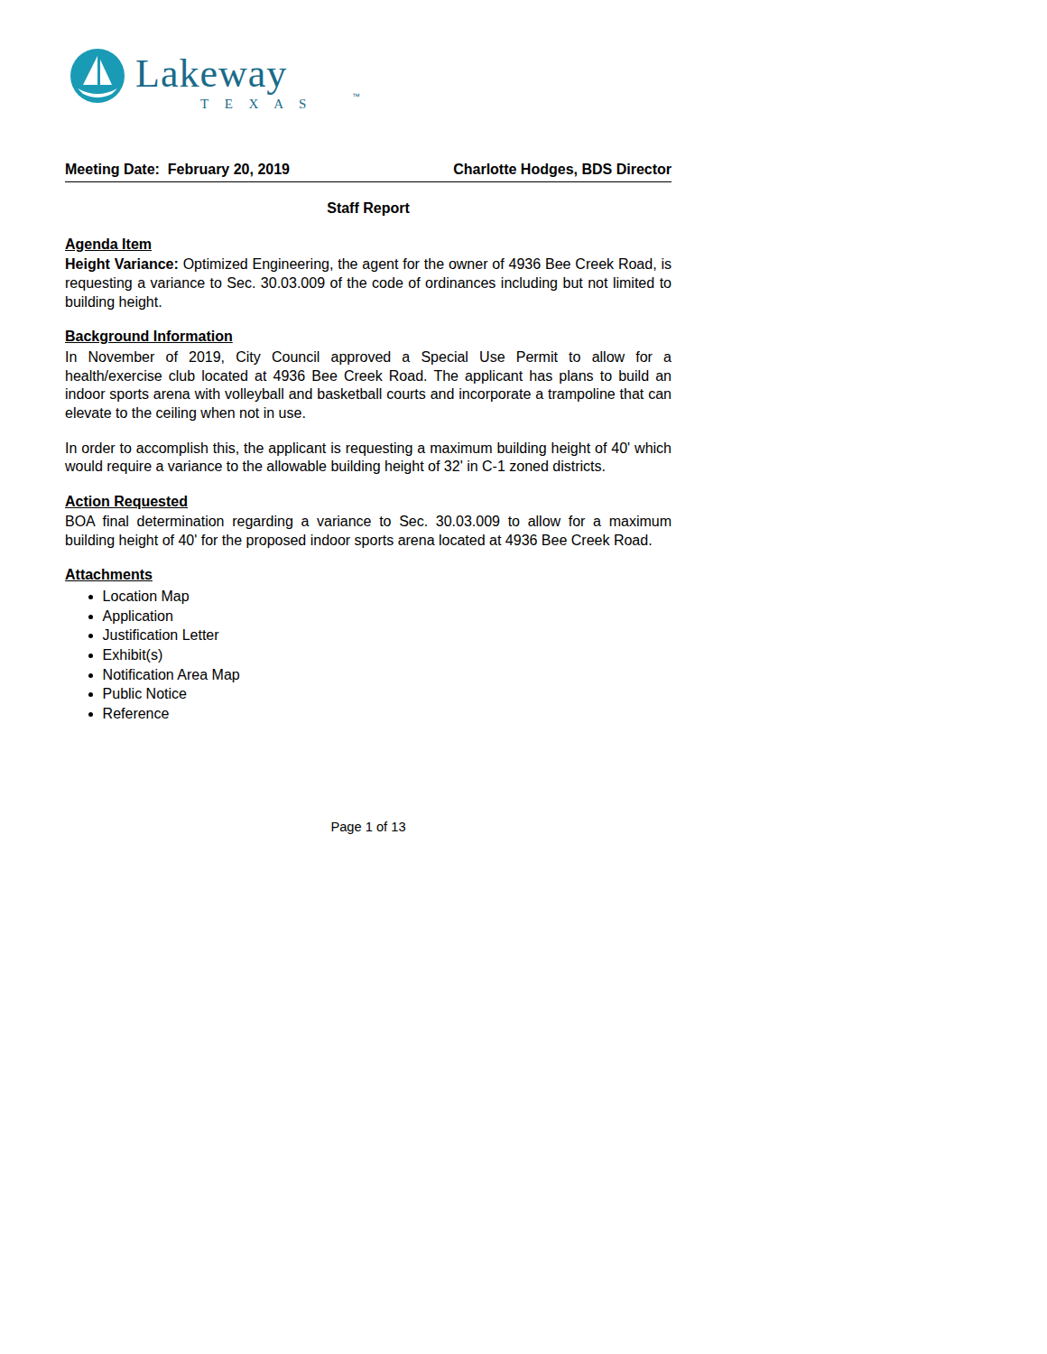Lakeway T E X A S ™
Meeting Date: February 20, 2019
Charlotte Hodges, BDS Director
Staff Report
Agenda Item
Height Variance: Optimized Engineering, the agent for the owner of 4936 Bee Creek Road, is requesting a variance to Sec. 30.03.009 of the code of ordinances including but not limited to building height.
Background Information
In November of 2019, City Council approved a Special Use Permit to allow for a health/exercise club located at 4936 Bee Creek Road. The applicant has plans to build an indoor sports arena with volleyball and basketball courts and incorporate a trampoline that can elevate to the ceiling when not in use.
In order to accomplish this, the applicant is requesting a maximum building height of 40' which would require a variance to the allowable building height of 32' in C-1 zoned districts.
Action Requested
BOA final determination regarding a variance to Sec. 30.03.009 to allow for a maximum building height of 40' for the proposed indoor sports arena located at 4936 Bee Creek Road.
Attachments
Location Map
Application
Justification Letter
Exhibit(s)
Notification Area Map
Public Notice
Reference
Page 1 of 13